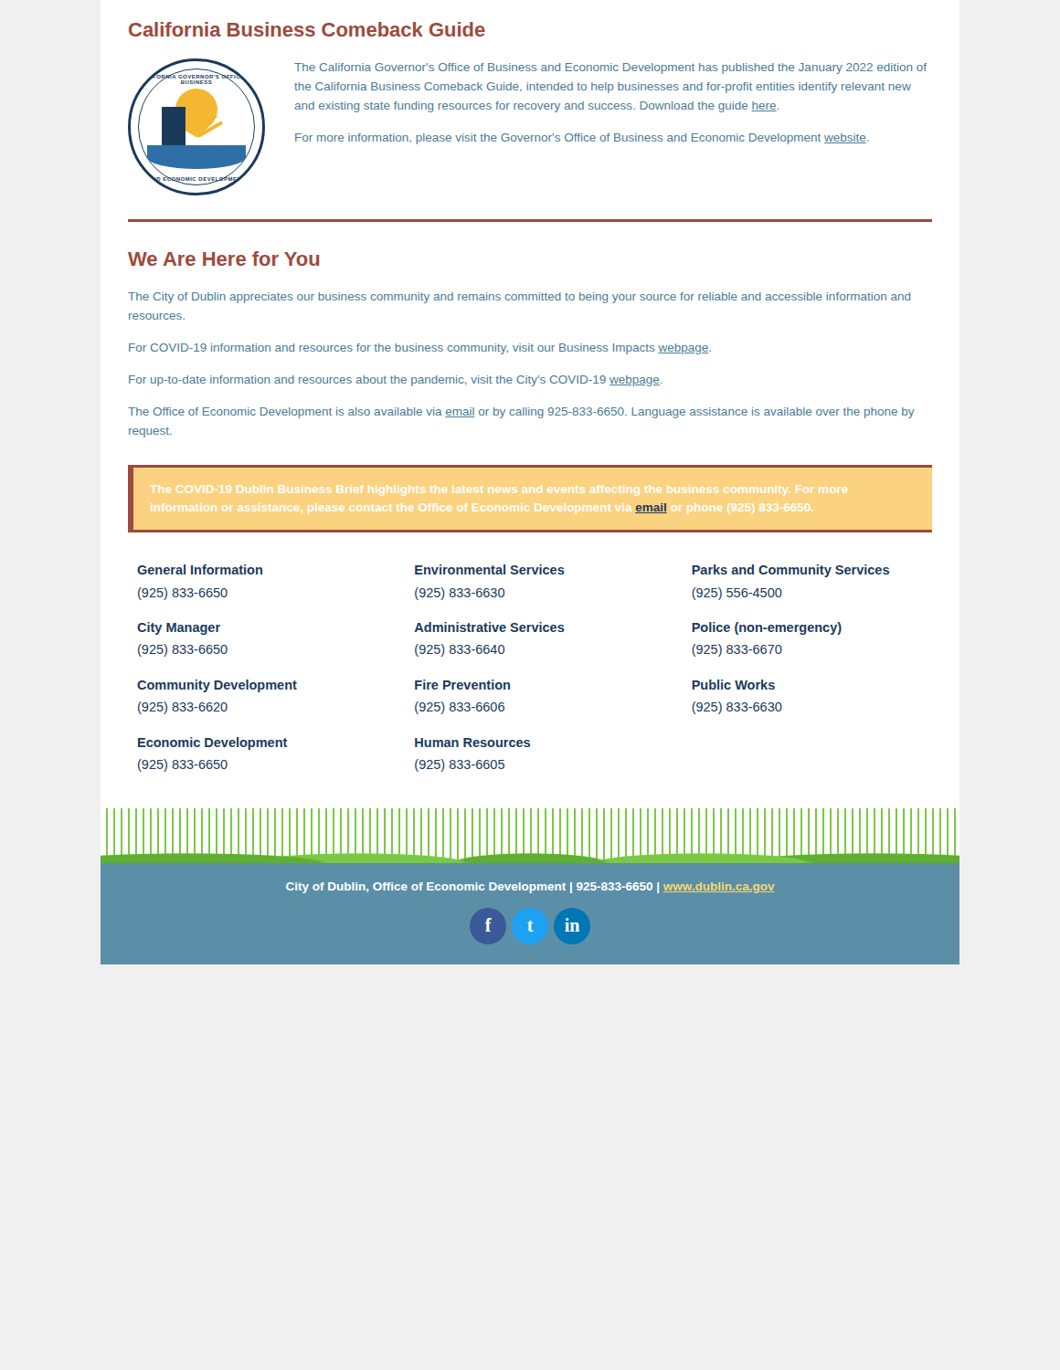California Business Comeback Guide
CALIFORNIA GOVERNOR'S OFFICE OF BUSINESS
AND ECONOMIC DEVELOPMENT
The California Governor's Office of Business and Economic Development has published the January 2022 edition of the California Business Comeback Guide, intended to help businesses and for-profit entities identify relevant new and existing state funding resources for recovery and success. Download the guide here.
For more information, please visit the Governor's Office of Business and Economic Development website.
We Are Here for You
The City of Dublin appreciates our business community and remains committed to being your source for reliable and accessible information and resources.
For COVID-19 information and resources for the business community, visit our Business Impacts webpage.
For up-to-date information and resources about the pandemic, visit the City's COVID-19 webpage.
The Office of Economic Development is also available via email or by calling 925-833-6650. Language assistance is available over the phone by request.
The COVID-19 Dublin Business Brief highlights the latest news and events affecting the business community. For more information or assistance, please contact the Office of Economic Development via email or phone (925) 833-6650.
General Information
(925) 833-6650
City Manager
(925) 833-6650
Community Development
(925) 833-6620
Economic Development
(925) 833-6650
Environmental Services
(925) 833-6630
Administrative Services
(925) 833-6640
Fire Prevention
(925) 833-6606
Human Resources
(925) 833-6605
Parks and Community Services
(925) 556-4500
Police (non-emergency)
(925) 833-6670
Public Works
(925) 833-6630
City of Dublin, Office of Economic Development | 925-833-6650 | www.dublin.ca.gov
f t in